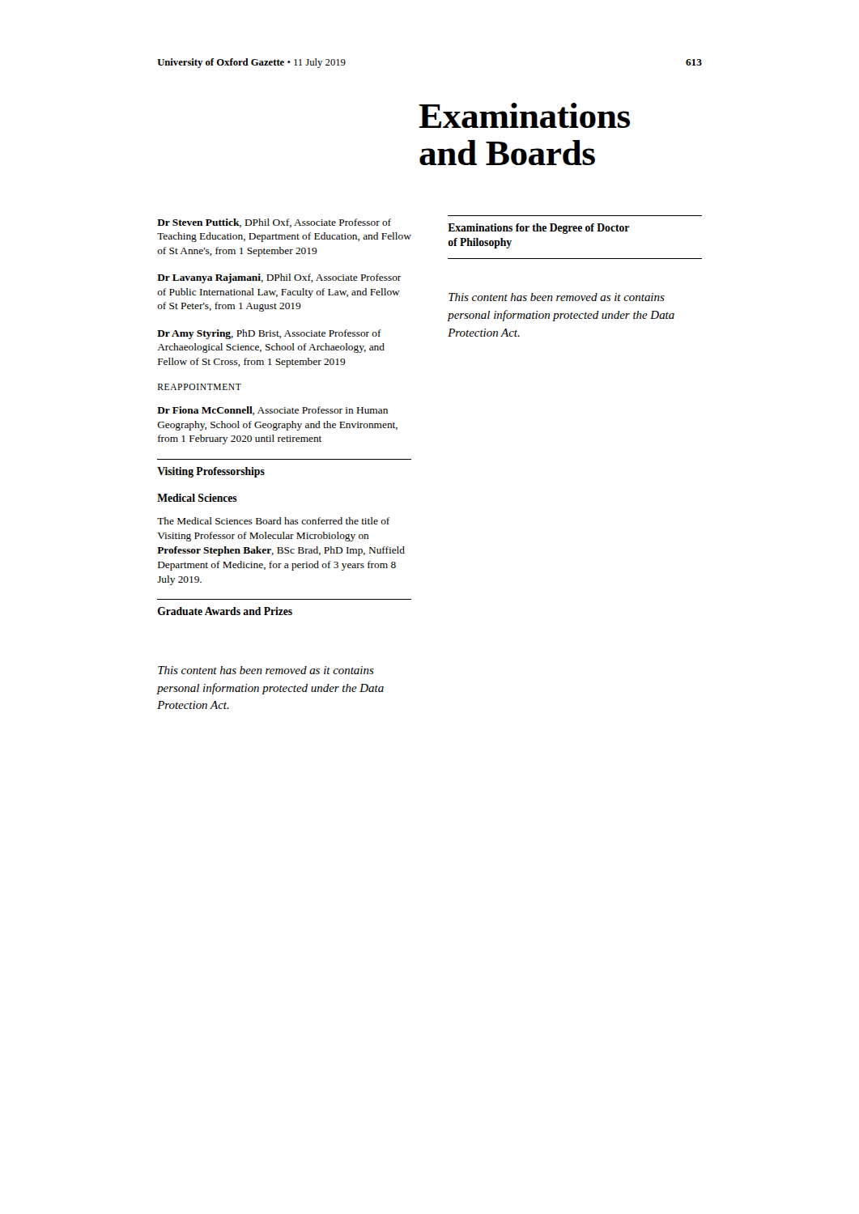University of Oxford Gazette • 11 July 2019
613
Examinations
and Boards
Dr Steven Puttick, DPhil Oxf, Associate Professor of Teaching Education, Department of Education, and Fellow of St Anne's, from 1 September 2019
Dr Lavanya Rajamani, DPhil Oxf, Associate Professor of Public International Law, Faculty of Law, and Fellow of St Peter's, from 1 August 2019
Dr Amy Styring, PhD Brist, Associate Professor of Archaeological Science, School of Archaeology, and Fellow of St Cross, from 1 September 2019
Reappointment
Dr Fiona McConnell, Associate Professor in Human Geography, School of Geography and the Environment, from 1 February 2020 until retirement
Visiting Professorships
Medical Sciences
The Medical Sciences Board has conferred the title of Visiting Professor of Molecular Microbiology on Professor Stephen Baker, BSc Brad, PhD Imp, Nuffield Department of Medicine, for a period of 3 years from 8 July 2019.
Graduate Awards and Prizes
This content has been removed as it contains personal information protected under the Data Protection Act.
Examinations for the Degree of Doctorof Philosophy
This content has been removed as it contains personal information protected under the Data Protection Act.